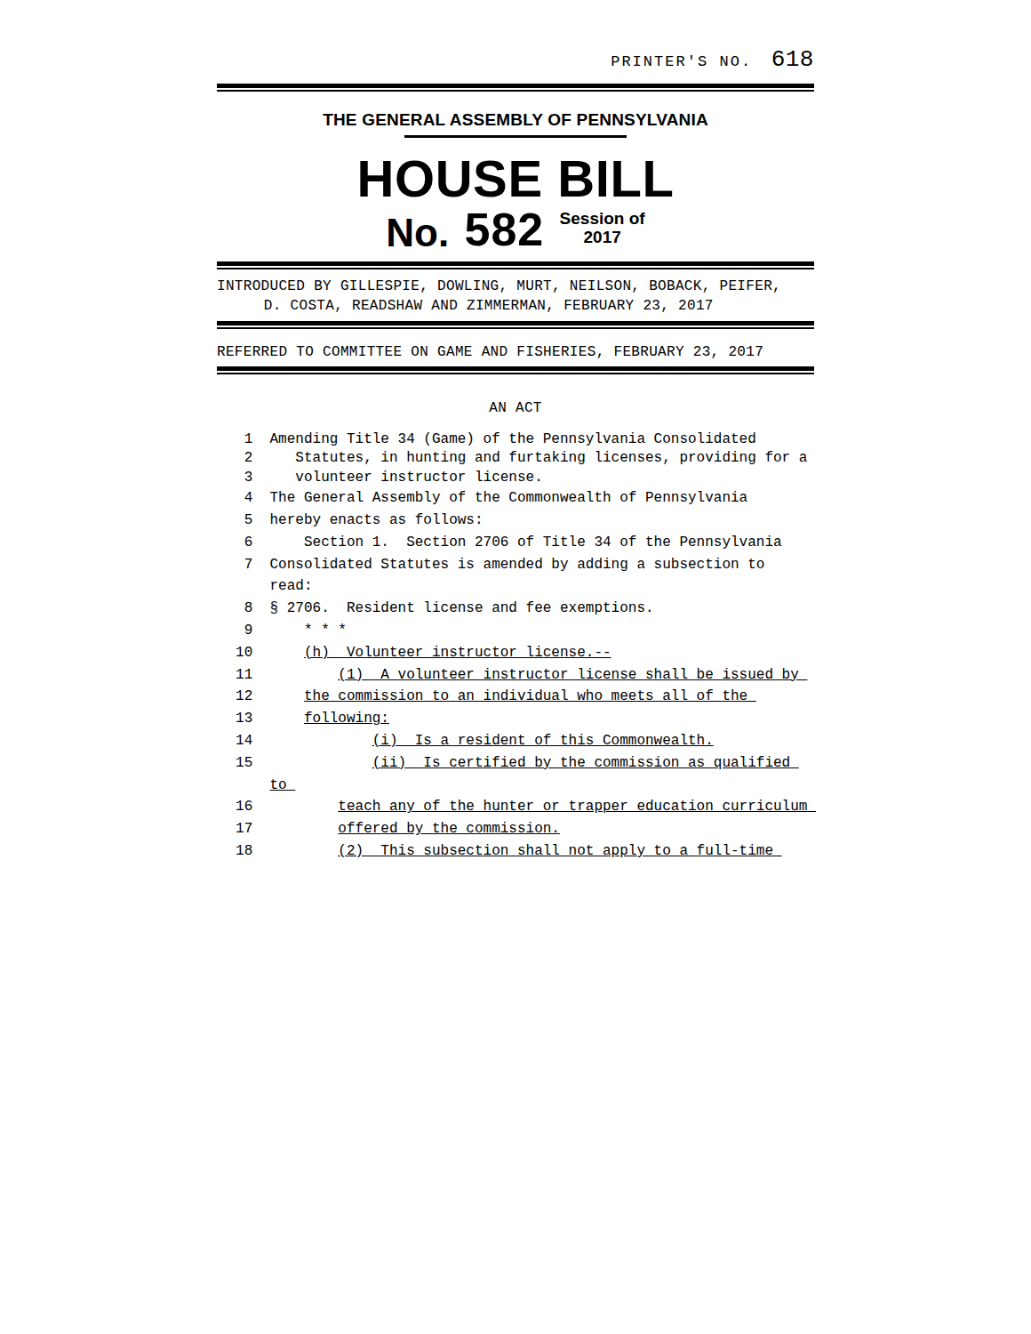PRINTER'S NO. 618
THE GENERAL ASSEMBLY OF PENNSYLVANIA
HOUSE BILL
No. 582 Session of
2017
INTRODUCED BY GILLESPIE, DOWLING, MURT, NEILSON, BOBACK, PEIFER,
D. COSTA, READSHAW AND ZIMMERMAN, FEBRUARY 23, 2017
REFERRED TO COMMITTEE ON GAME AND FISHERIES, FEBRUARY 23, 2017
AN ACT
Amending Title 34 (Game) of the Pennsylvania Consolidated
Statutes, in hunting and furtaking licenses, providing for a
volunteer instructor license.
The General Assembly of the Commonwealth of Pennsylvania
hereby enacts as follows:
Section 1. Section 2706 of Title 34 of the Pennsylvania
Consolidated Statutes is amended by adding a subsection to read:
§ 2706. Resident license and fee exemptions.
* * *
(h) Volunteer instructor license.--
(1) A volunteer instructor license shall be issued by
the commission to an individual who meets all of the
following:
(i) Is a resident of this Commonwealth.
(ii) Is certified by the commission as qualified to
teach any of the hunter or trapper education curriculum
offered by the commission.
(2) This subsection shall not apply to a full-time